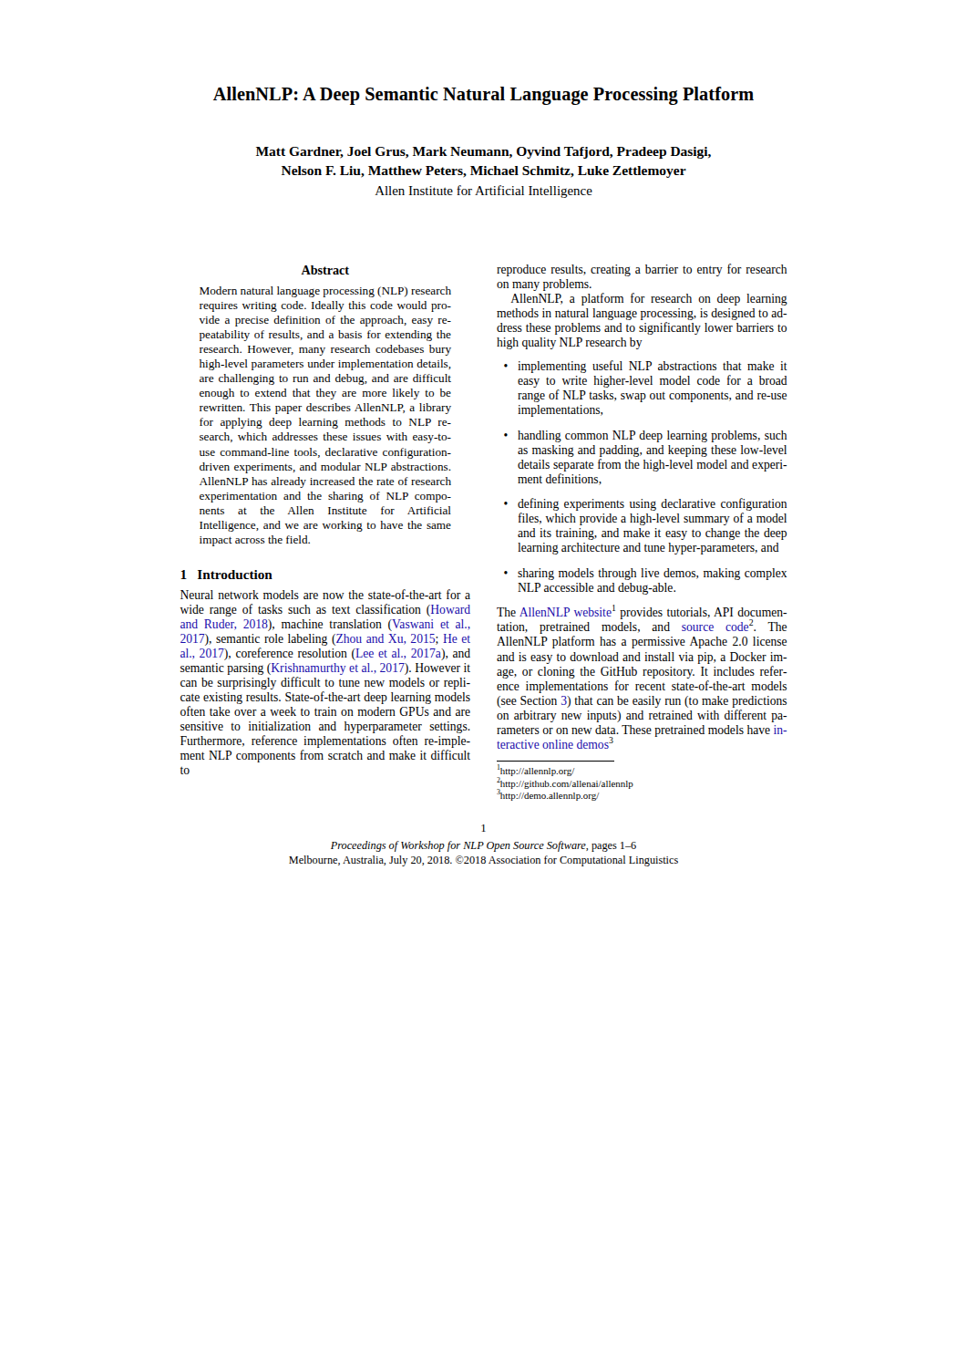AllenNLP: A Deep Semantic Natural Language Processing Platform
Matt Gardner, Joel Grus, Mark Neumann, Oyvind Tafjord, Pradeep Dasigi,
Nelson F. Liu, Matthew Peters, Michael Schmitz, Luke Zettlemoyer
Allen Institute for Artificial Intelligence
Abstract
Modern natural language processing (NLP) research requires writing code. Ideally this code would provide a precise definition of the approach, easy repeatability of results, and a basis for extending the research. However, many research codebases bury high-level parameters under implementation details, are challenging to run and debug, and are difficult enough to extend that they are more likely to be rewritten. This paper describes AllenNLP, a library for applying deep learning methods to NLP research, which addresses these issues with easy-to-use command-line tools, declarative configuration-driven experiments, and modular NLP abstractions. AllenNLP has already increased the rate of research experimentation and the sharing of NLP components at the Allen Institute for Artificial Intelligence, and we are working to have the same impact across the field.
1 Introduction
Neural network models are now the state-of-the-art for a wide range of tasks such as text classification (Howard and Ruder, 2018), machine translation (Vaswani et al., 2017), semantic role labeling (Zhou and Xu, 2015; He et al., 2017), coreference resolution (Lee et al., 2017a), and semantic parsing (Krishnamurthy et al., 2017). However it can be surprisingly difficult to tune new models or replicate existing results. State-of-the-art deep learning models often take over a week to train on modern GPUs and are sensitive to initialization and hyperparameter settings. Furthermore, reference implementations often re-implement NLP components from scratch and make it difficult to
reproduce results, creating a barrier to entry for research on many problems.
AllenNLP, a platform for research on deep learning methods in natural language processing, is designed to address these problems and to significantly lower barriers to high quality NLP research by
implementing useful NLP abstractions that make it easy to write higher-level model code for a broad range of NLP tasks, swap out components, and re-use implementations,
handling common NLP deep learning problems, such as masking and padding, and keeping these low-level details separate from the high-level model and experiment definitions,
defining experiments using declarative configuration files, which provide a high-level summary of a model and its training, and make it easy to change the deep learning architecture and tune hyper-parameters, and
sharing models through live demos, making complex NLP accessible and debug-able.
The AllenNLP website1 provides tutorials, API documentation, pretrained models, and source code2. The AllenNLP platform has a permissive Apache 2.0 license and is easy to download and install via pip, a Docker image, or cloning the GitHub repository. It includes reference implementations for recent state-of-the-art models (see Section 3) that can be easily run (to make predictions on arbitrary new inputs) and retrained with different parameters or on new data. These pretrained models have interactive online demos3
1http://allennlp.org/
2http://github.com/allenai/allennlp
3http://demo.allennlp.org/
1
Proceedings of Workshop for NLP Open Source Software, pages 1–6
Melbourne, Australia, July 20, 2018. ©2018 Association for Computational Linguistics